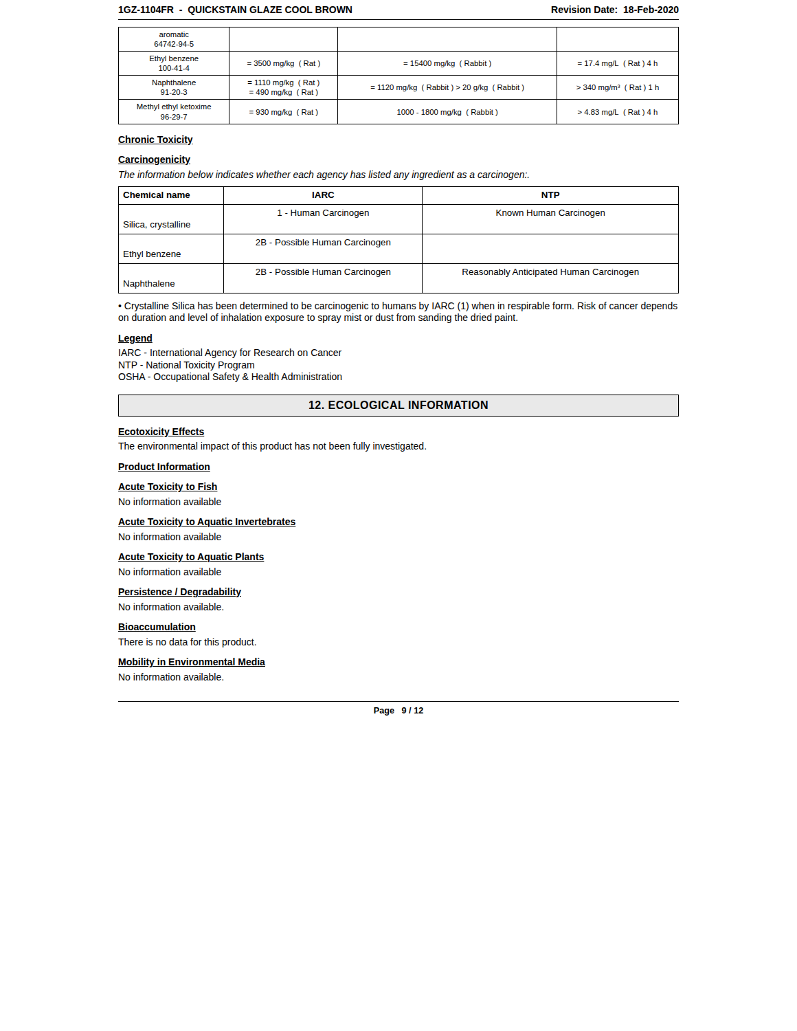1GZ-1104FR - QUICKSTAIN GLAZE COOL BROWN
Revision Date: 18-Feb-2020
| aromatic 64742-94-5 | | | |
| Ethyl benzene 100-41-4 | = 3500 mg/kg ( Rat ) | = 15400 mg/kg ( Rabbit ) | = 17.4 mg/L ( Rat ) 4 h |
| Naphthalene 91-20-3 | = 1110 mg/kg ( Rat ) = 490 mg/kg ( Rat ) | = 1120 mg/kg ( Rabbit ) > 20 g/kg ( Rabbit ) | > 340 mg/m³ ( Rat ) 1 h |
| Methyl ethyl ketoxime 96-29-7 | = 930 mg/kg ( Rat ) | 1000 - 1800 mg/kg ( Rabbit ) | > 4.83 mg/L ( Rat ) 4 h |
Chronic Toxicity
Carcinogenicity
The information below indicates whether each agency has listed any ingredient as a carcinogen:.
| Chemical name | IARC | NTP |
| --- | --- | --- |
| Silica, crystalline | 1 - Human Carcinogen | Known Human Carcinogen |
| Ethyl benzene | 2B - Possible Human Carcinogen | |
| Naphthalene | 2B - Possible Human Carcinogen | Reasonably Anticipated Human Carcinogen |
• Crystalline Silica has been determined to be carcinogenic to humans by IARC (1) when in respirable form. Risk of cancer depends on duration and level of inhalation exposure to spray mist or dust from sanding the dried paint.
Legend
IARC - International Agency for Research on Cancer
NTP - National Toxicity Program
OSHA - Occupational Safety & Health Administration
12. ECOLOGICAL INFORMATION
Ecotoxicity Effects
The environmental impact of this product has not been fully investigated.
Product Information
Acute Toxicity to Fish
No information available
Acute Toxicity to Aquatic Invertebrates
No information available
Acute Toxicity to Aquatic Plants
No information available
Persistence / Degradability
No information available.
Bioaccumulation
There is no data for this product.
Mobility in Environmental Media
No information available.
Page 9 / 12